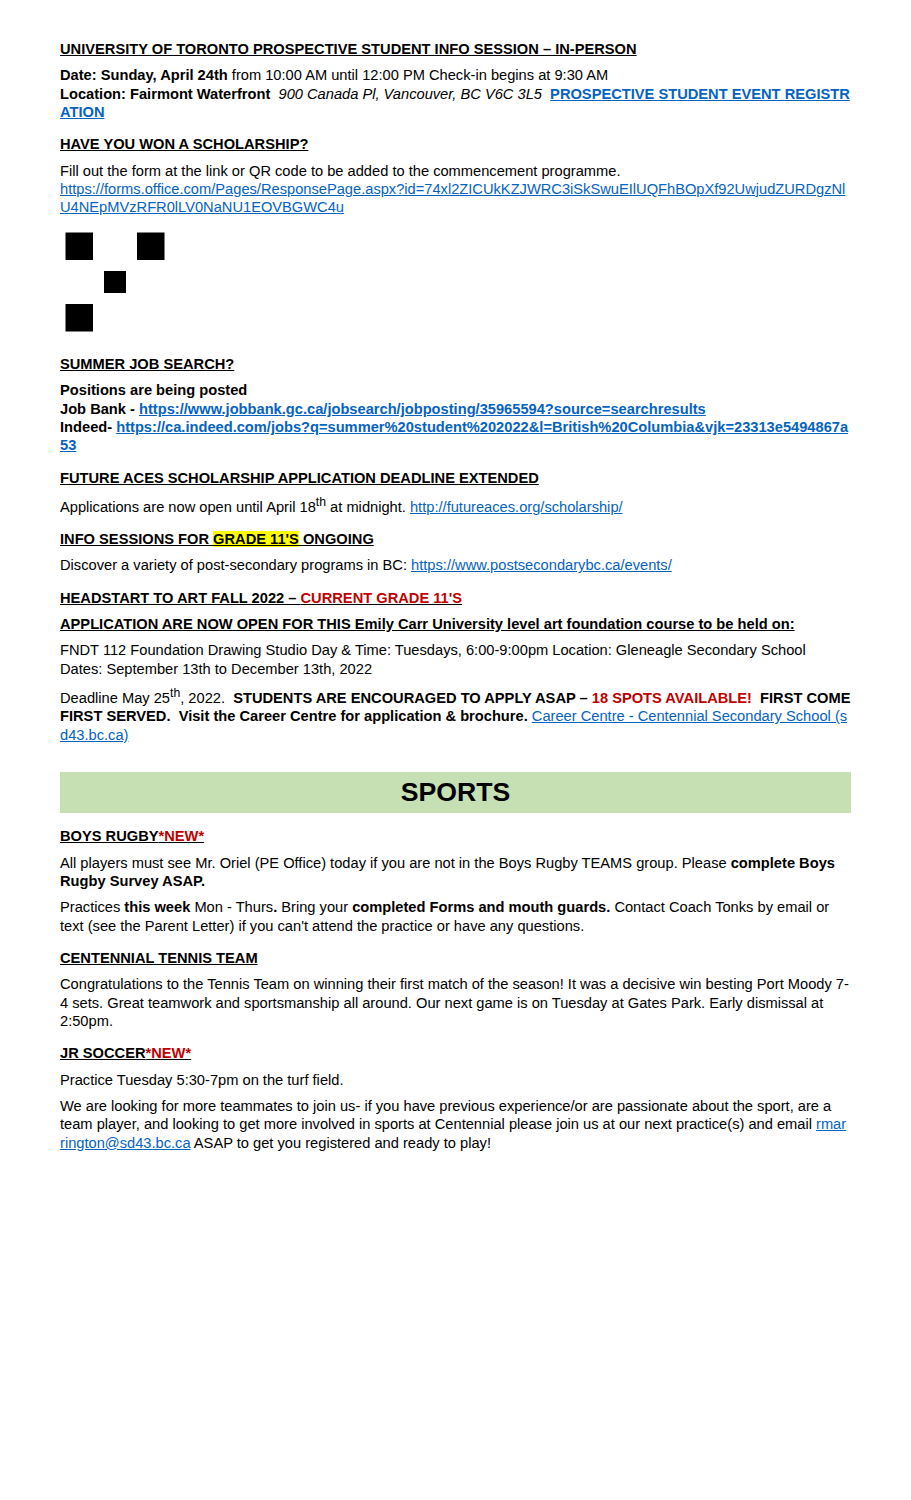UNIVERSITY OF TORONTO PROSPECTIVE STUDENT INFO SESSION – IN-PERSON
Date: Sunday, April 24th from 10:00 AM until 12:00 PM Check-in begins at 9:30 AM
Location: Fairmont Waterfront 900 Canada Pl, Vancouver, BC V6C 3L5 PROSPECTIVE STUDENT EVENT REGISTRATION
HAVE YOU WON A SCHOLARSHIP?
Fill out the form at the link or QR code to be added to the commencement programme.
https://forms.office.com/Pages/ResponsePage.aspx?id=74xl2ZICUkKZJWRC3iSkSwuEIlUQFhBOpXf92UwjudZURDgzNlU4NEpMVzRFR0lLV0NaNU1EOVBGWC4u
SUMMER JOB SEARCH?
Positions are being posted
Job Bank - https://www.jobbank.gc.ca/jobsearch/jobposting/35965594?source=searchresults
Indeed- https://ca.indeed.com/jobs?q=summer%20student%202022&l=British%20Columbia&vjk=23313e5494867a53
FUTURE ACES SCHOLARSHIP APPLICATION DEADLINE EXTENDED
Applications are now open until April 18th at midnight. http://futureaces.org/scholarship/
INFO SESSIONS FOR GRADE 11'S ONGOING
Discover a variety of post-secondary programs in BC: https://www.postsecondarybc.ca/events/
HEADSTART TO ART FALL 2022 – CURRENT GRADE 11'S
APPLICATION ARE NOW OPEN FOR THIS Emily Carr University level art foundation course to be held on:
FNDT 112 Foundation Drawing Studio Day & Time: Tuesdays, 6:00-9:00pm Location: Gleneagle Secondary School Dates: September 13th to December 13th, 2022
Deadline May 25th, 2022. STUDENTS ARE ENCOURAGED TO APPLY ASAP – 18 SPOTS AVAILABLE! FIRST COME FIRST SERVED. Visit the Career Centre for application & brochure. Career Centre - Centennial Secondary School (sd43.bc.ca)
SPORTS
BOYS RUGBY*NEW*
All players must see Mr. Oriel (PE Office) today if you are not in the Boys Rugby TEAMS group. Please complete Boys Rugby Survey ASAP.
Practices this week Mon - Thurs. Bring your completed Forms and mouth guards. Contact Coach Tonks by email or text (see the Parent Letter) if you can't attend the practice or have any questions.
CENTENNIAL TENNIS TEAM
Congratulations to the Tennis Team on winning their first match of the season! It was a decisive win besting Port Moody 7-4 sets. Great teamwork and sportsmanship all around. Our next game is on Tuesday at Gates Park. Early dismissal at 2:50pm.
JR SOCCER*NEW*
Practice Tuesday 5:30-7pm on the turf field.
We are looking for more teammates to join us- if you have previous experience/or are passionate about the sport, are a team player, and looking to get more involved in sports at Centennial please join us at our next practice(s) and email rmarrington@sd43.bc.ca ASAP to get you registered and ready to play!